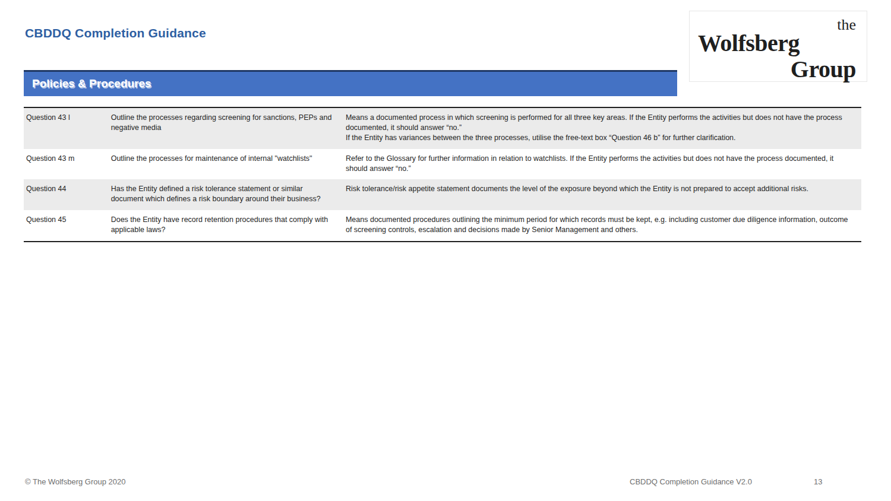CBDDQ Completion Guidance CBDDQ Completion Guidance
the
Wolfsberg
Group
Policies & Procedures Policies & Procedures
| Question 43 l | Outline the processes regarding screening for sanctions, PEPs and negative media | Means a documented process in which screening is performed for all three key areas. If the Entity performs the activities but does not have the process documented, it should answer “no.” If the Entity has variances between the three processes, utilise the free-text box “Question 46 b” for further clarification. |
| Question 43 m | Outline the processes for maintenance of internal "watchlists" | Refer to the Glossary for further information in relation to watchlists. If the Entity performs the activities but does not have the process documented, it should answer “no.” |
| Question 44 | Has the Entity defined a risk tolerance statement or similar document which defines a risk boundary around their business? | Risk tolerance/risk appetite statement documents the level of the exposure beyond which the Entity is not prepared to accept additional risks. |
| Question 45 | Does the Entity have record retention procedures that comply with applicable laws? | Means documented procedures outlining the minimum period for which records must be kept, e.g. including customer due diligence information, outcome of screening controls, escalation and decisions made by Senior Management and others. |
© The Wolfsberg Group 2020
CBDDQ Completion Guidance V2.0
13